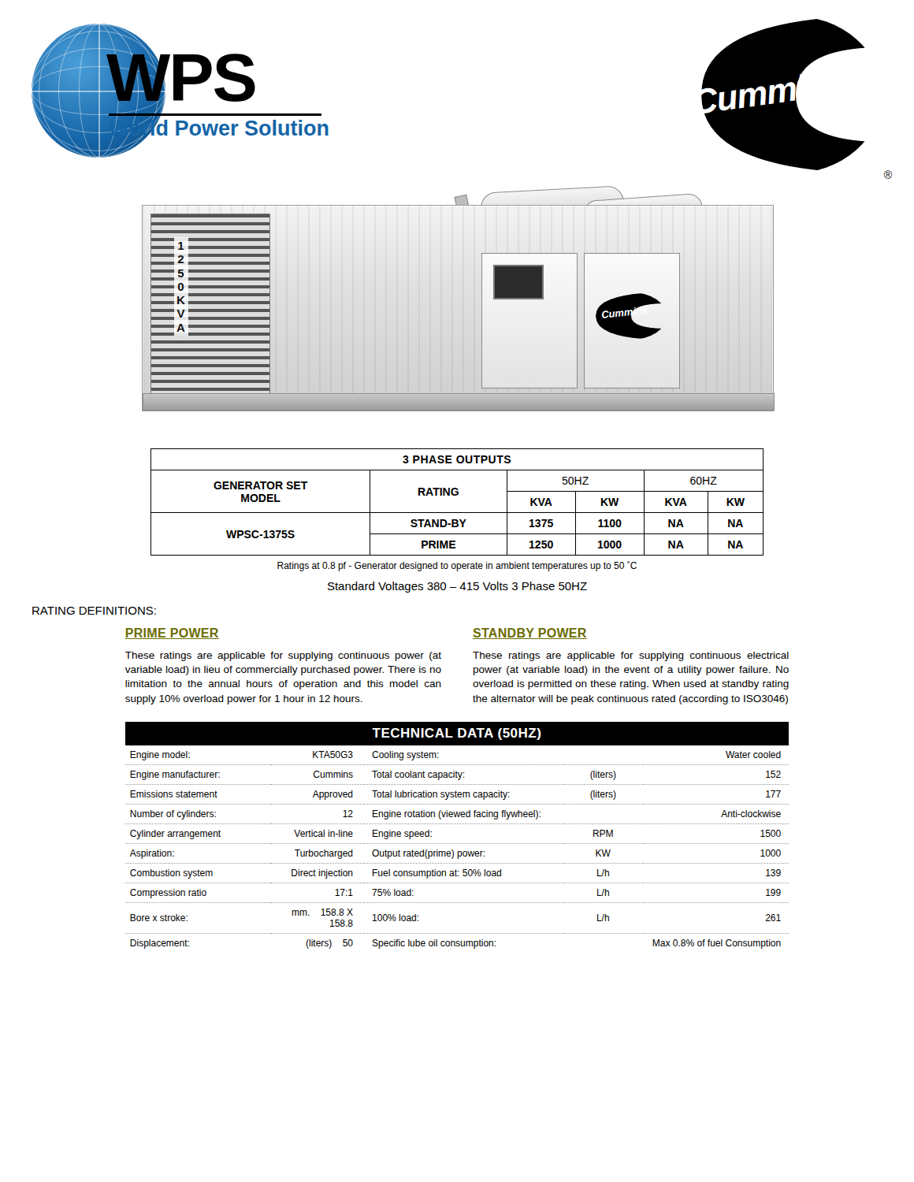WPS
World Power Solution
Cummins
®
1
2
5
0
K
V
A
Cummins
| 3 PHASE OUTPUTS |
| GENERATOR SET MODEL | RATING | 50HZ | 60HZ |
| KVA | KW | KVA | KW |
| WPSC-1375S | STAND-BY | 1375 | 1100 | NA | NA |
| PRIME | 1250 | 1000 | NA | NA |
Ratings at 0.8 pf - Generator designed to operate in ambient temperatures up to 50 ˚C
Standard Voltages 380 – 415 Volts 3 Phase 50HZ
RATING DEFINITIONS:
PRIME POWER
These ratings are applicable for supplying continuous power (at variable load) in lieu of commercially purchased power. There is no limitation to the annual hours of operation and this model can supply 10% overload power for 1 hour in 12 hours.
STANDBY POWER
These ratings are applicable for supplying continuous electrical power (at variable load) in the event of a utility power failure. No overload is permitted on these rating. When used at standby rating the alternator will be peak continuous rated (according to ISO3046)
TECHNICAL DATA (50HZ)
| Engine model: | KTA50G3 | Cooling system: | | Water cooled |
| Engine manufacturer: | Cummins | Total coolant capacity: | (liters) | 152 |
| Emissions statement | Approved | Total lubrication system capacity: | (liters) | 177 |
| Number of cylinders: | 12 | Engine rotation (viewed facing flywheel): | | Anti-clockwise |
| Cylinder arrangement | Vertical in-line | Engine speed: | RPM | 1500 |
| Aspiration: | Turbocharged | Output rated(prime) power: | KW | 1000 |
| Combustion system | Direct injection | Fuel consumption at: 50% load | L/h | 139 |
| Compression ratio | 17:1 | 75% load: | L/h | 199 |
| Bore x stroke: | mm. 158.8 X 158.8 | 100% load: | L/h | 261 |
| Displacement: | (liters) 50 | Specific lube oil consumption: | Max 0.8% of fuel Consumption |